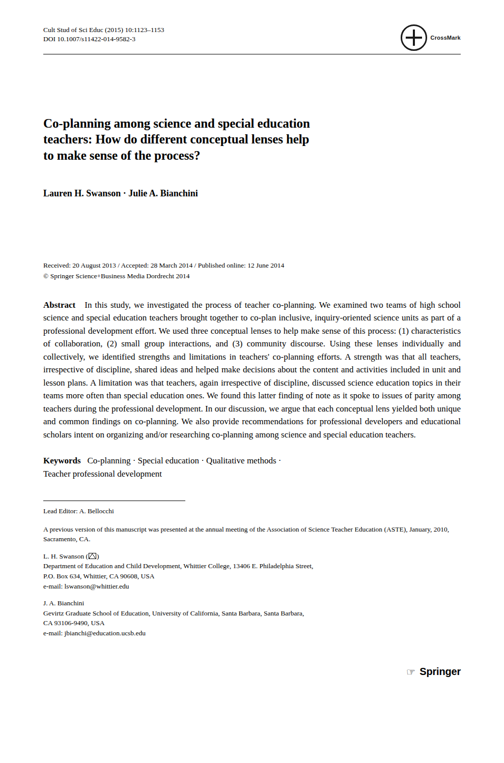Cult Stud of Sci Educ (2015) 10:1123–1153
DOI 10.1007/s11422-014-9582-3
CrossMark
Co-planning among science and special education
teachers: How do different conceptual lenses help
to make sense of the process?
Lauren H. Swanson · Julie A. Bianchini
Received: 20 August 2013 / Accepted: 28 March 2014 / Published online: 12 June 2014
© Springer Science+Business Media Dordrecht 2014
Abstract In this study, we investigated the process of teacher co-planning. We examined two teams of high school science and special education teachers brought together to co-plan inclusive, inquiry-oriented science units as part of a professional development effort. We used three conceptual lenses to help make sense of this process: (1) characteristics of collaboration, (2) small group interactions, and (3) community discourse. Using these lenses individually and collectively, we identified strengths and limitations in teachers' co-planning efforts. A strength was that all teachers, irrespective of discipline, shared ideas and helped make decisions about the content and activities included in unit and lesson plans. A limitation was that teachers, again irrespective of discipline, discussed science education topics in their teams more often than special education ones. We found this latter finding of note as it spoke to issues of parity among teachers during the professional development. In our discussion, we argue that each conceptual lens yielded both unique and common findings on co-planning. We also provide recommendations for professional developers and educational scholars intent on organizing and/or researching co-planning among science and special education teachers.
Keywords Co-planning · Special education · Qualitative methods ·
Teacher professional development
Lead Editor: A. Bellocchi
A previous version of this manuscript was presented at the annual meeting of the Association of Science Teacher Education (ASTE), January, 2010, Sacramento, CA.
L. H. Swanson ( )
Department of Education and Child Development, Whittier College, 13406 E. Philadelphia Street,
P.O. Box 634, Whittier, CA 90608, USA
e-mail: lswanson@whittier.edu
J. A. Bianchini
Gevirtz Graduate School of Education, University of California, Santa Barbara, Santa Barbara,
CA 93106-9490, USA
e-mail: jbianchi@education.ucsb.edu
☞ Springer